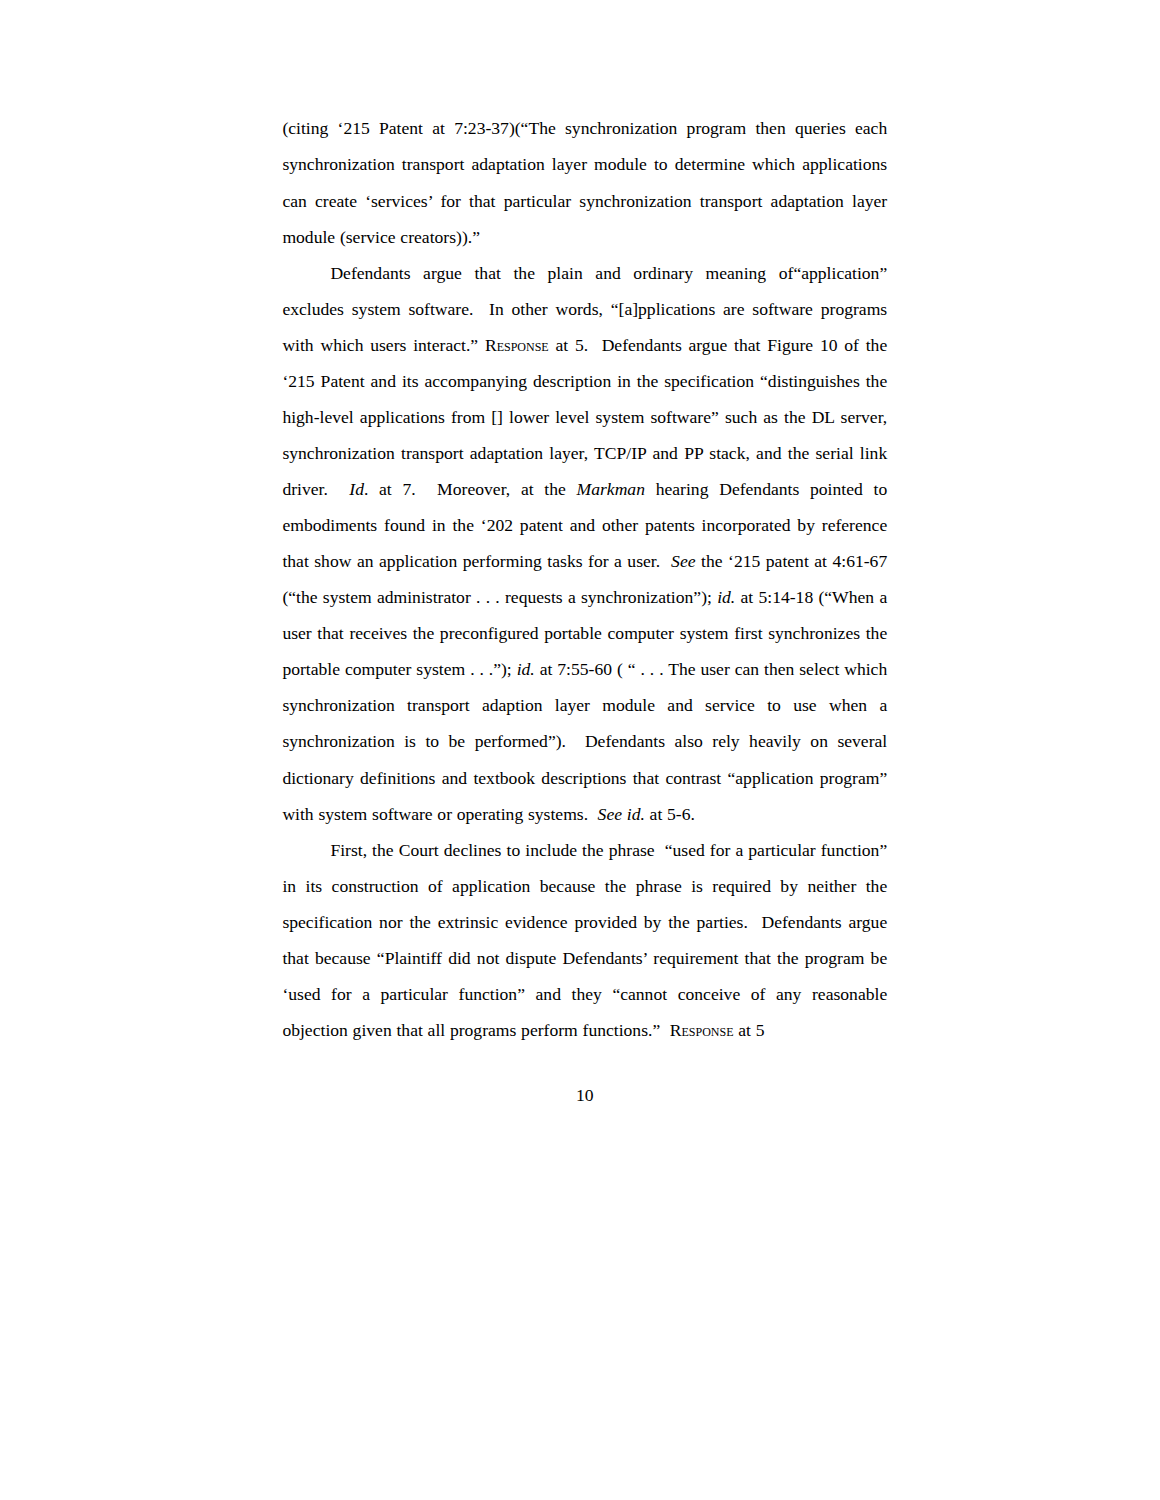(citing ‘215 Patent at 7:23-37)(“The synchronization program then queries each synchronization transport adaptation layer module to determine which applications can create ‘services’ for that particular synchronization transport adaptation layer module (service creators)).”
Defendants argue that the plain and ordinary meaning of“application” excludes system software. In other words, “[a]pplications are software programs with which users interact.” Response at 5. Defendants argue that Figure 10 of the ‘215 Patent and its accompanying description in the specification “distinguishes the high-level applications from [] lower level system software” such as the DL server, synchronization transport adaptation layer, TCP/IP and PP stack, and the serial link driver. Id. at 7. Moreover, at the Markman hearing Defendants pointed to embodiments found in the ‘202 patent and other patents incorporated by reference that show an application performing tasks for a user. See the ‘215 patent at 4:61-67 (“the system administrator . . . requests a synchronization”); id. at 5:14-18 (“When a user that receives the preconfigured portable computer system first synchronizes the portable computer system . . .”); id. at 7:55-60 ( “ . . . The user can then select which synchronization transport adaption layer module and service to use when a synchronization is to be performed”). Defendants also rely heavily on several dictionary definitions and textbook descriptions that contrast “application program” with system software or operating systems. See id. at 5-6.
First, the Court declines to include the phrase “used for a particular function” in its construction of application because the phrase is required by neither the specification nor the extrinsic evidence provided by the parties. Defendants argue that because “Plaintiff did not dispute Defendants’ requirement that the program be ‘used for a particular function” and they “cannot conceive of any reasonable objection given that all programs perform functions.” Response at 5
10